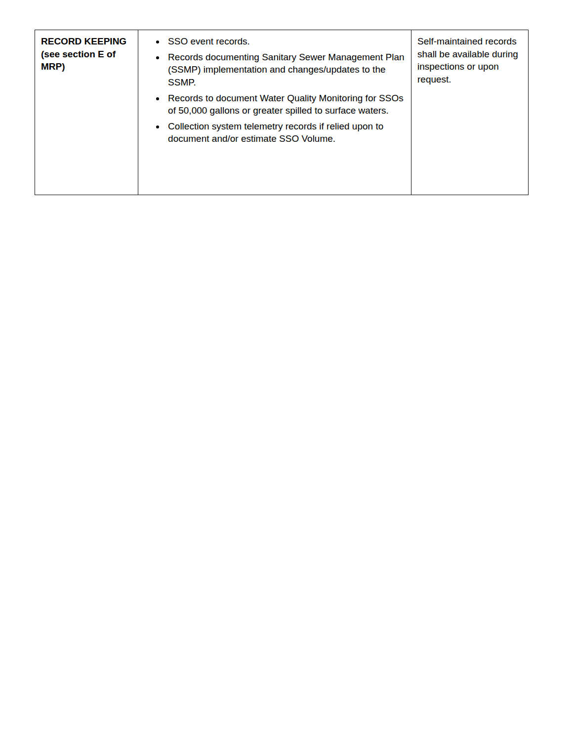| RECORD KEEPING (see section E of MRP) | SSO event records. Records documenting Sanitary Sewer Management Plan (SSMP) implementation and changes/updates to the SSMP. Records to document Water Quality Monitoring for SSOs of 50,000 gallons or greater spilled to surface waters. Collection system telemetry records if relied upon to document and/or estimate SSO Volume. | Self-maintained records shall be available during inspections or upon request. |